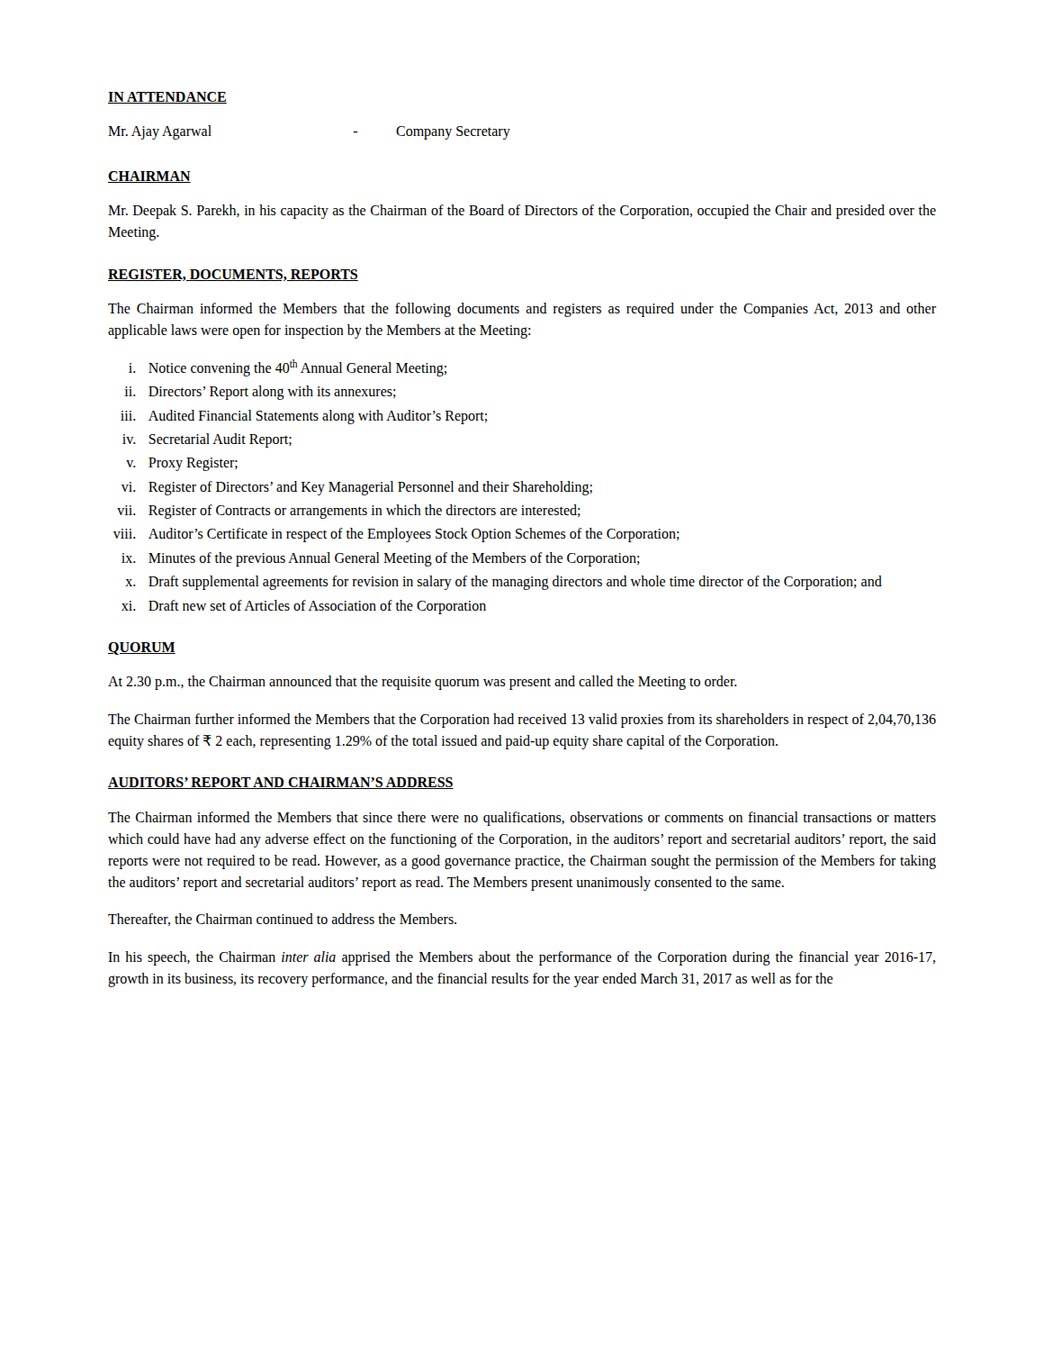IN ATTENDANCE
Mr. Ajay Agarwal-Company Secretary
CHAIRMAN
Mr. Deepak S. Parekh, in his capacity as the Chairman of the Board of Directors of the Corporation, occupied the Chair and presided over the Meeting.
REGISTER, DOCUMENTS, REPORTS
The Chairman informed the Members that the following documents and registers as required under the Companies Act, 2013 and other applicable laws were open for inspection by the Members at the Meeting:
Notice convening the 40th Annual General Meeting;
Directors’ Report along with its annexures;
Audited Financial Statements along with Auditor’s Report;
Secretarial Audit Report;
Proxy Register;
Register of Directors’ and Key Managerial Personnel and their Shareholding;
Register of Contracts or arrangements in which the directors are interested;
Auditor’s Certificate in respect of the Employees Stock Option Schemes of the Corporation;
Minutes of the previous Annual General Meeting of the Members of the Corporation;
Draft supplemental agreements for revision in salary of the managing directors and whole time director of the Corporation; and
Draft new set of Articles of Association of the Corporation
QUORUM
At 2.30 p.m., the Chairman announced that the requisite quorum was present and called the Meeting to order.
The Chairman further informed the Members that the Corporation had received 13 valid proxies from its shareholders in respect of 2,04,70,136 equity shares of ₹ 2 each, representing 1.29% of the total issued and paid-up equity share capital of the Corporation.
AUDITORS’ REPORT AND CHAIRMAN’S ADDRESS
The Chairman informed the Members that since there were no qualifications, observations or comments on financial transactions or matters which could have had any adverse effect on the functioning of the Corporation, in the auditors’ report and secretarial auditors’ report, the said reports were not required to be read. However, as a good governance practice, the Chairman sought the permission of the Members for taking the auditors’ report and secretarial auditors’ report as read. The Members present unanimously consented to the same.
Thereafter, the Chairman continued to address the Members.
In his speech, the Chairman inter alia apprised the Members about the performance of the Corporation during the financial year 2016-17, growth in its business, its recovery performance, and the financial results for the year ended March 31, 2017 as well as for the